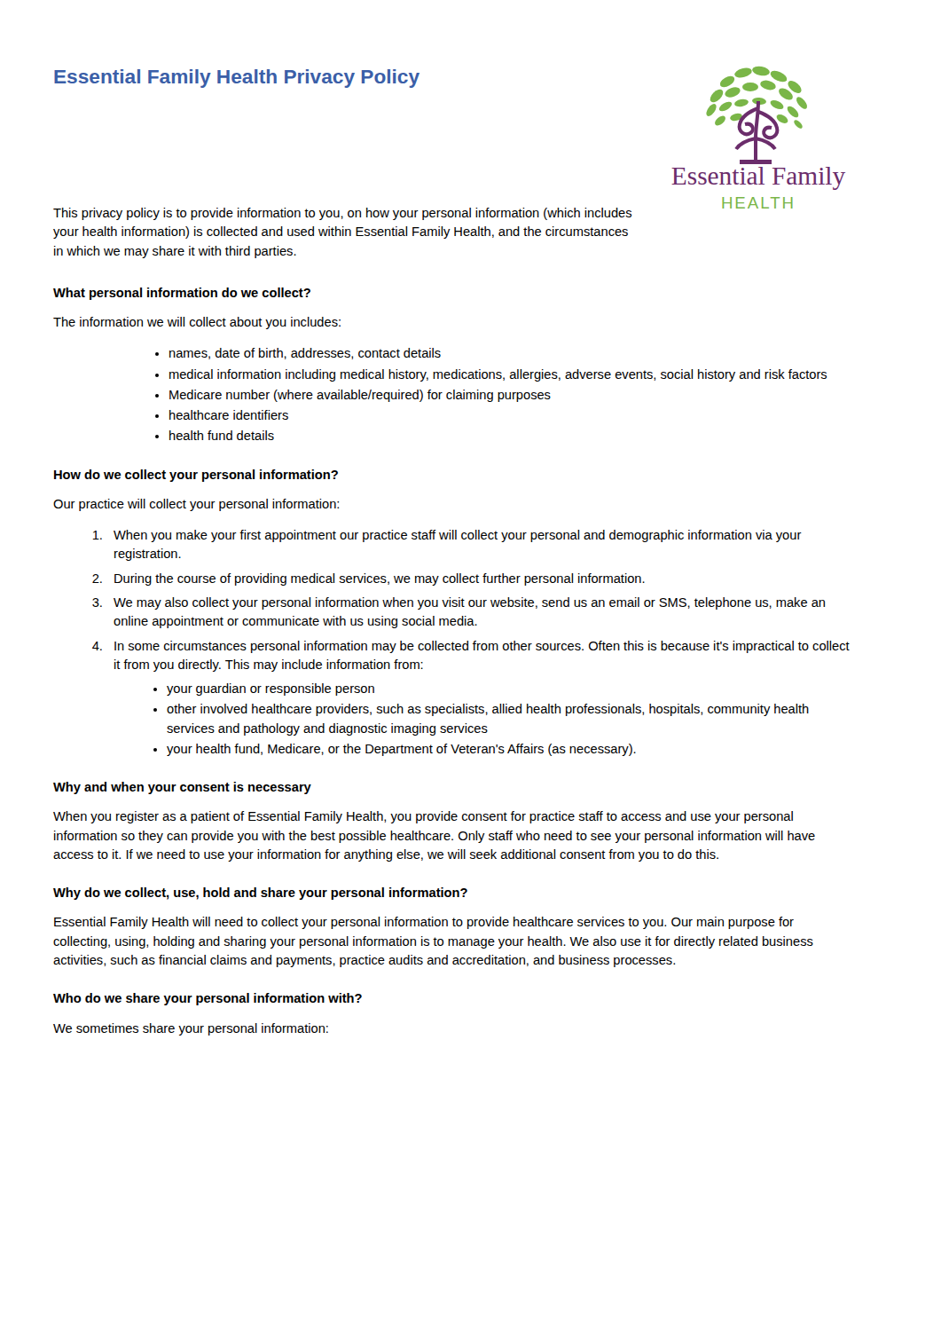Essential Family
HEALTH
Essential Family Health Privacy Policy
This privacy policy is to provide information to you, on how your personal information (which includes your health information) is collected and used within Essential Family Health, and the circumstances in which we may share it with third parties.
What personal information do we collect?
The information we will collect about you includes:
names, date of birth, addresses, contact details
medical information including medical history, medications, allergies, adverse events, social history and risk factors
Medicare number (where available/required) for claiming purposes
healthcare identifiers
health fund details
How do we collect your personal information?
Our practice will collect your personal information:
When you make your first appointment our practice staff will collect your personal and demographic information via your registration.
During the course of providing medical services, we may collect further personal information.
We may also collect your personal information when you visit our website, send us an email or SMS, telephone us, make an online appointment or communicate with us using social media.
In some circumstances personal information may be collected from other sources. Often this is because it's impractical to collect it from you directly. This may include information from:
your guardian or responsible person
other involved healthcare providers, such as specialists, allied health professionals, hospitals, community health services and pathology and diagnostic imaging services
your health fund, Medicare, or the Department of Veteran's Affairs (as necessary).
Why and when your consent is necessary
When you register as a patient of Essential Family Health, you provide consent for practice staff to access and use your personal information so they can provide you with the best possible healthcare. Only staff who need to see your personal information will have access to it. If we need to use your information for anything else, we will seek additional consent from you to do this.
Why do we collect, use, hold and share your personal information?
Essential Family Health will need to collect your personal information to provide healthcare services to you. Our main purpose for collecting, using, holding and sharing your personal information is to manage your health. We also use it for directly related business activities, such as financial claims and payments, practice audits and accreditation, and business processes.
Who do we share your personal information with?
We sometimes share your personal information: